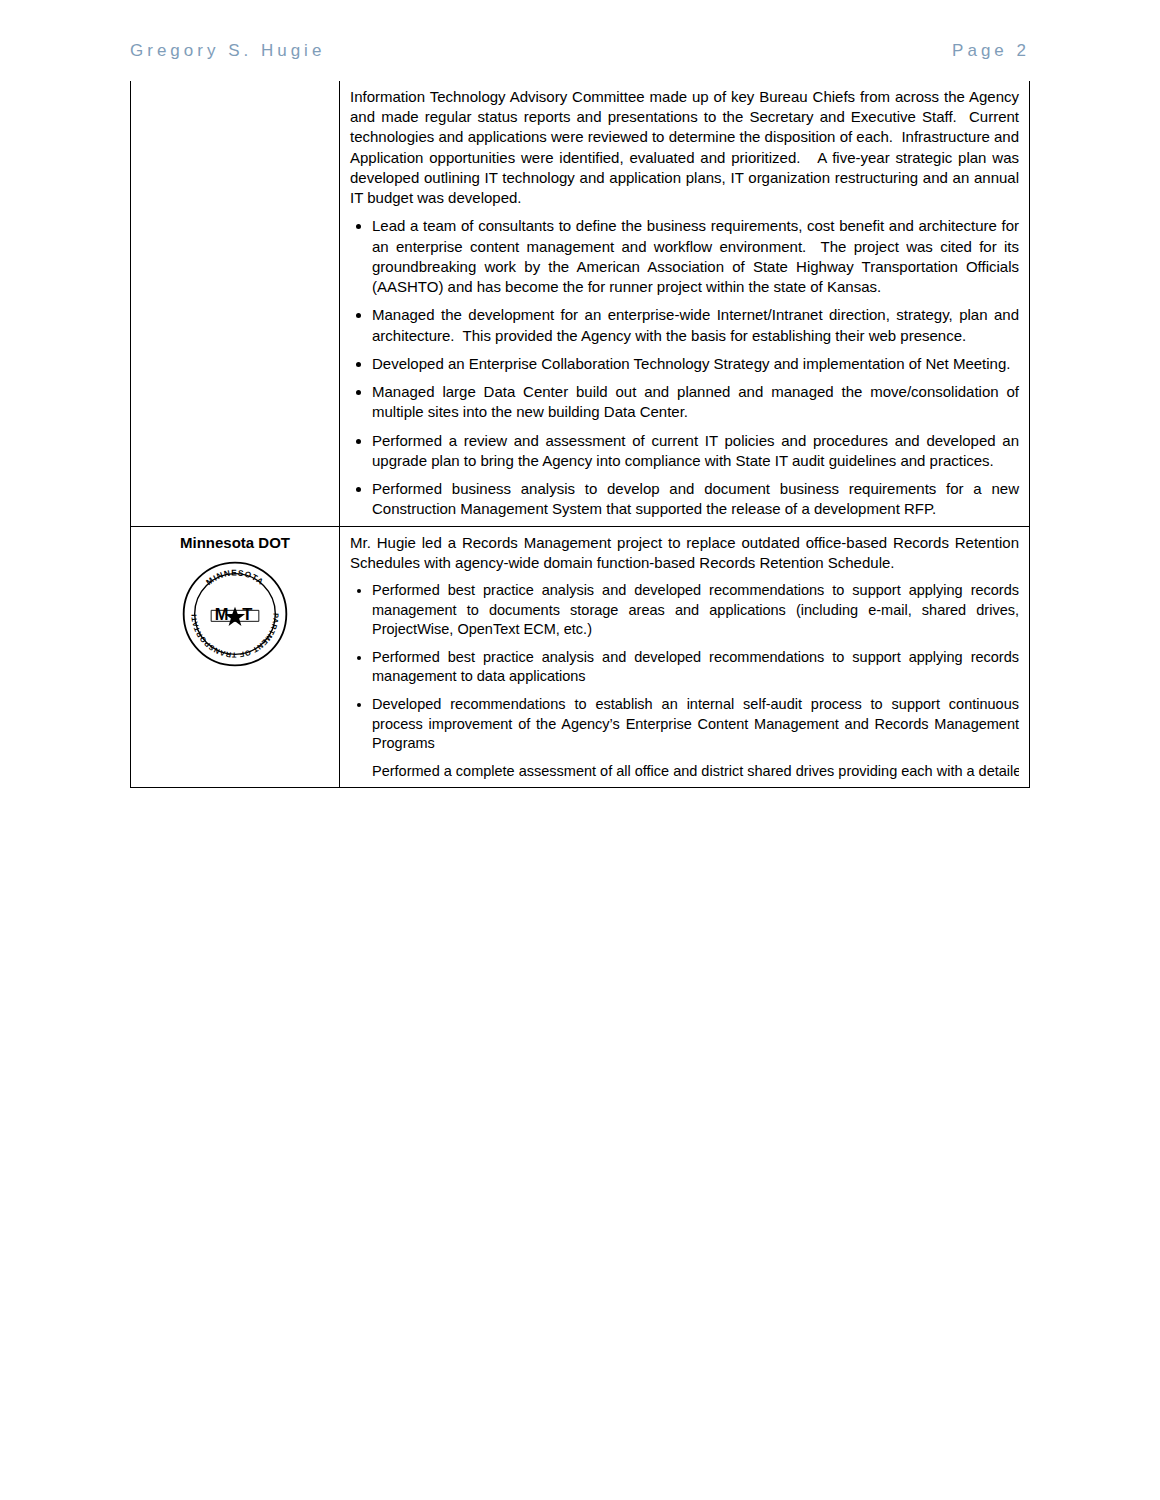Gregory S. Hugie Page 2
| | Information Technology Advisory Committee made up of key Bureau Chiefs from across the Agency and made regular status reports and presentations to the Secretary and Executive Staff. Current technologies and applications were reviewed to determine the disposition of each. Infrastructure and Application opportunities were identified, evaluated and prioritized. A five-year strategic plan was developed outlining IT technology and application plans, IT organization restructuring and an annual IT budget was developed. Lead a team of consultants to define the business requirements, cost benefit and architecture for an enterprise content management and workflow environment. The project was cited for its groundbreaking work by the American Association of State Highway Transportation Officials (AASHTO) and has become the for runner project within the state of Kansas. Managed the development for an enterprise-wide Internet/Intranet direction, strategy, plan and architecture. This provided the Agency with the basis for establishing their web presence. Developed an Enterprise Collaboration Technology Strategy and implementation of Net Meeting. Managed large Data Center build out and planned and managed the move/consolidation of multiple sites into the new building Data Center. Performed a review and assessment of current IT policies and procedures and developed an upgrade plan to bring the Agency into compliance with State IT audit guidelines and practices. Performed business analysis to develop and document business requirements for a new Construction Management System that supported the release of a development RFP. |
| Minnesota DOT MINNESOTA DEPARTMENT OF TRANSPORTATION M T | Mr. Hugie led a Records Management project to replace outdated office-based Records Retention Schedules with agency-wide domain function-based Records Retention Schedule. Performed best practice analysis and developed recommendations to support applying records management to documents storage areas and applications (including e-mail, shared drives, ProjectWise, OpenText ECM, etc.) Performed best practice analysis and developed recommendations to support applying records management to data applications Developed recommendations to establish an internal self-audit process to support continuous process improvement of the Agency’s Enterprise Content Management and Records Management Programs Performed a complete assessment of all office and district shared drives providing each with a detailed report that addressed drive breadth, depth, total and duplication statistics (number of files, space utilized, averages) and additional information by file types and categories, historical growth and future projections, directory structure analysis, etc. Office and Districts have reduced storage by |